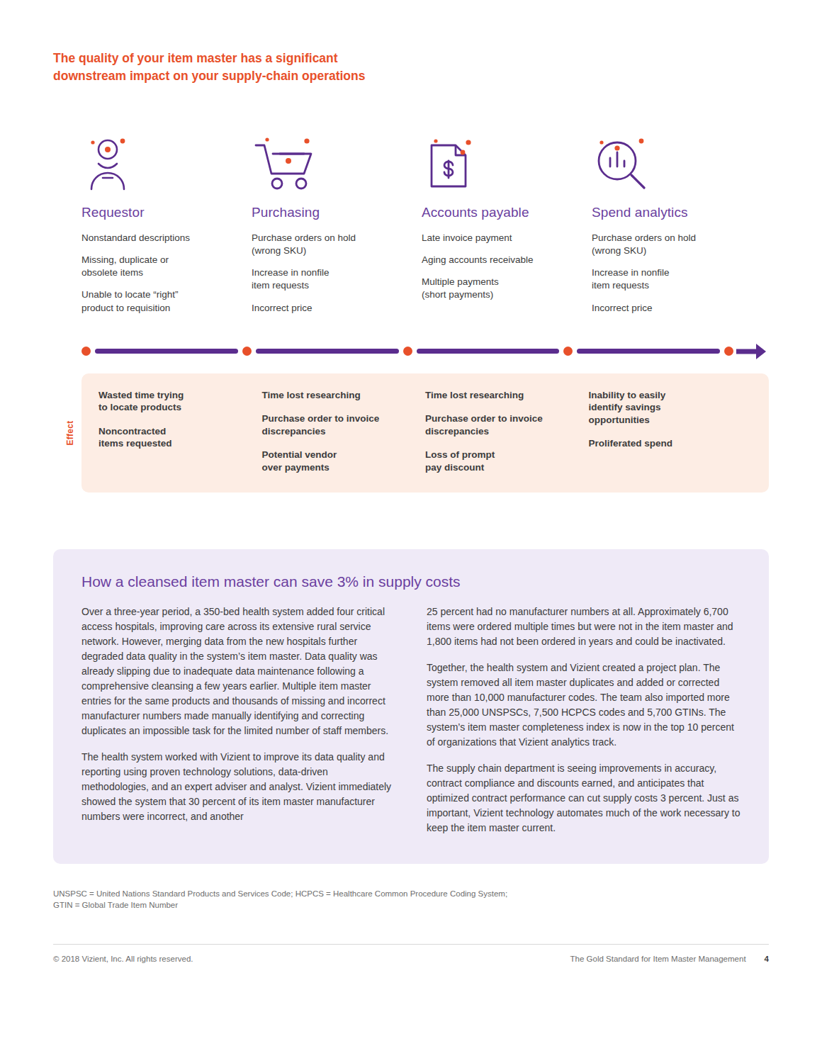The quality of your item master has a significant
downstream impact on your supply-chain operations
Requestor
Nonstandard descriptions
Missing, duplicate or
obsolete items
Unable to locate “right”
product to requisition
Purchasing
Purchase orders on hold
(wrong SKU)
Increase in nonfile
item requests
Incorrect price
Accounts payable
Late invoice payment
Aging accounts receivable
Multiple payments
(short payments)
Spend analytics
Purchase orders on hold
(wrong SKU)
Increase in nonfile
item requests
Incorrect price
Effect
Wasted time trying
to locate products
Noncontracted
items requested
Time lost researching
Purchase order to invoice
discrepancies
Potential vendor
over payments
Time lost researching
Purchase order to invoice
discrepancies
Loss of prompt
pay discount
Inability to easily
identify savings
opportunities
Proliferated spend
How a cleansed item master can save 3% in supply costs
Over a three-year period, a 350-bed health system added four critical access hospitals, improving care across its extensive rural service network. However, merging data from the new hospitals further degraded data quality in the system’s item master. Data quality was already slipping due to inadequate data maintenance following a comprehensive cleansing a few years earlier. Multiple item master entries for the same products and thousands of missing and incorrect manufacturer numbers made manually identifying and correcting duplicates an impossible task for the limited number of staff members.
The health system worked with Vizient to improve its data quality and reporting using proven technology solutions, data-driven methodologies, and an expert adviser and analyst. Vizient immediately showed the system that 30 percent of its item master manufacturer numbers were incorrect, and another
25 percent had no manufacturer numbers at all. Approximately 6,700 items were ordered multiple times but were not in the item master and 1,800 items had not been ordered in years and could be inactivated.
Together, the health system and Vizient created a project plan. The system removed all item master duplicates and added or corrected more than 10,000 manufacturer codes. The team also imported more than 25,000 UNSPSCs, 7,500 HCPCS codes and 5,700 GTINs. The system’s item master completeness index is now in the top 10 percent of organizations that Vizient analytics track.
The supply chain department is seeing improvements in accuracy, contract compliance and discounts earned, and anticipates that optimized contract performance can cut supply costs 3 percent. Just as important, Vizient technology automates much of the work necessary to keep the item master current.
UNSPSC = United Nations Standard Products and Services Code; HCPCS = Healthcare Common Procedure Coding System;
GTIN = Global Trade Item Number
© 2018 Vizient, Inc. All rights reserved.
The Gold Standard for Item Master Management 4